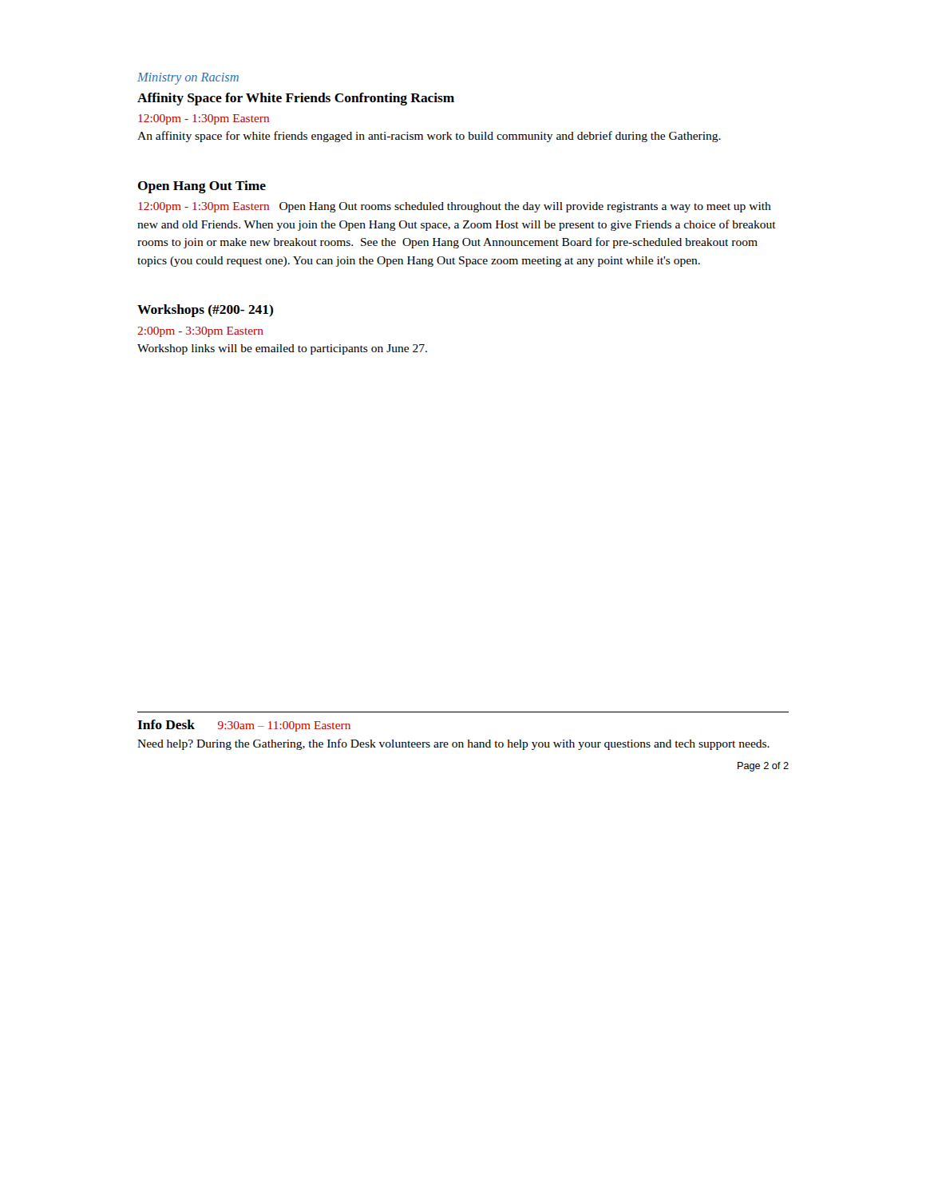Ministry on Racism
Affinity Space for White Friends Confronting Racism
12:00pm - 1:30pm Eastern
An affinity space for white friends engaged in anti-racism work to build community and debrief during the Gathering.
Open Hang Out Time
12:00pm - 1:30pm Eastern Open Hang Out rooms scheduled throughout the day will provide registrants a way to meet up with new and old Friends. When you join the Open Hang Out space, a Zoom Host will be present to give Friends a choice of breakout rooms to join or make new breakout rooms. See the Open Hang Out Announcement Board for pre-scheduled breakout room topics (you could request one). You can join the Open Hang Out Space zoom meeting at any point while it's open.
Workshops (#200- 241)
2:00pm - 3:30pm Eastern
Workshop links will be emailed to participants on June 27.
Info Desk
9:30am – 11:00pm Eastern
Need help? During the Gathering, the Info Desk volunteers are on hand to help you with your questions and tech support needs.
Page 2 of 2